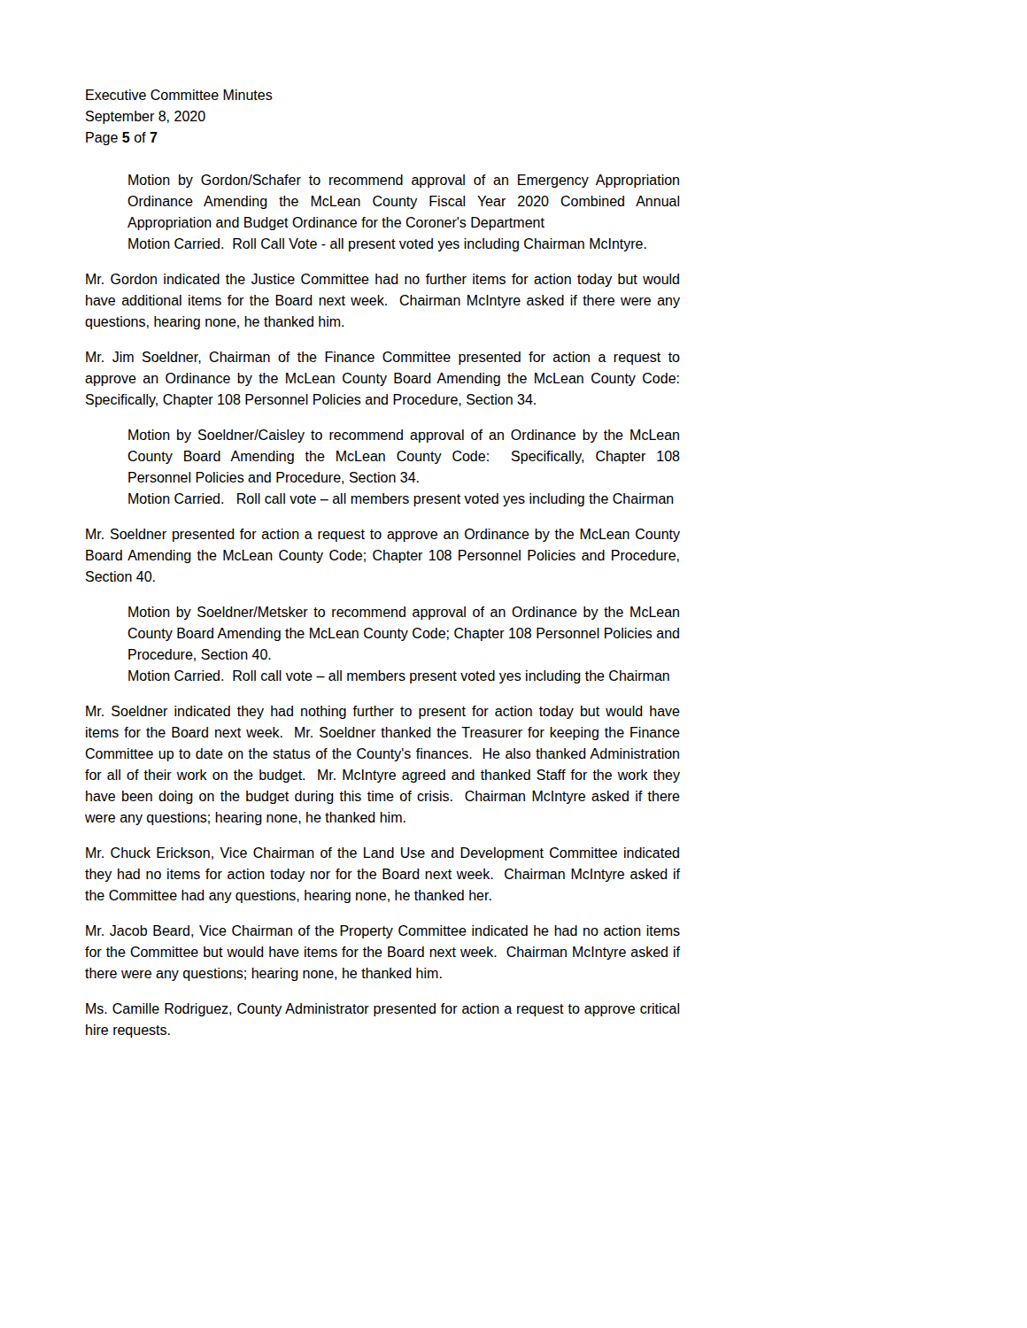Executive Committee Minutes
September 8, 2020
Page 5 of 7
Motion by Gordon/Schafer to recommend approval of an Emergency Appropriation Ordinance Amending the McLean County Fiscal Year 2020 Combined Annual Appropriation and Budget Ordinance for the Coroner's Department
Motion Carried. Roll Call Vote - all present voted yes including Chairman McIntyre.
Mr. Gordon indicated the Justice Committee had no further items for action today but would have additional items for the Board next week. Chairman McIntyre asked if there were any questions, hearing none, he thanked him.
Mr. Jim Soeldner, Chairman of the Finance Committee presented for action a request to approve an Ordinance by the McLean County Board Amending the McLean County Code: Specifically, Chapter 108 Personnel Policies and Procedure, Section 34.
Motion by Soeldner/Caisley to recommend approval of an Ordinance by the McLean County Board Amending the McLean County Code: Specifically, Chapter 108 Personnel Policies and Procedure, Section 34.
Motion Carried. Roll call vote – all members present voted yes including the Chairman
Mr. Soeldner presented for action a request to approve an Ordinance by the McLean County Board Amending the McLean County Code; Chapter 108 Personnel Policies and Procedure, Section 40.
Motion by Soeldner/Metsker to recommend approval of an Ordinance by the McLean County Board Amending the McLean County Code; Chapter 108 Personnel Policies and Procedure, Section 40.
Motion Carried. Roll call vote – all members present voted yes including the Chairman
Mr. Soeldner indicated they had nothing further to present for action today but would have items for the Board next week. Mr. Soeldner thanked the Treasurer for keeping the Finance Committee up to date on the status of the County's finances. He also thanked Administration for all of their work on the budget. Mr. McIntyre agreed and thanked Staff for the work they have been doing on the budget during this time of crisis. Chairman McIntyre asked if there were any questions; hearing none, he thanked him.
Mr. Chuck Erickson, Vice Chairman of the Land Use and Development Committee indicated they had no items for action today nor for the Board next week. Chairman McIntyre asked if the Committee had any questions, hearing none, he thanked her.
Mr. Jacob Beard, Vice Chairman of the Property Committee indicated he had no action items for the Committee but would have items for the Board next week. Chairman McIntyre asked if there were any questions; hearing none, he thanked him.
Ms. Camille Rodriguez, County Administrator presented for action a request to approve critical hire requests.